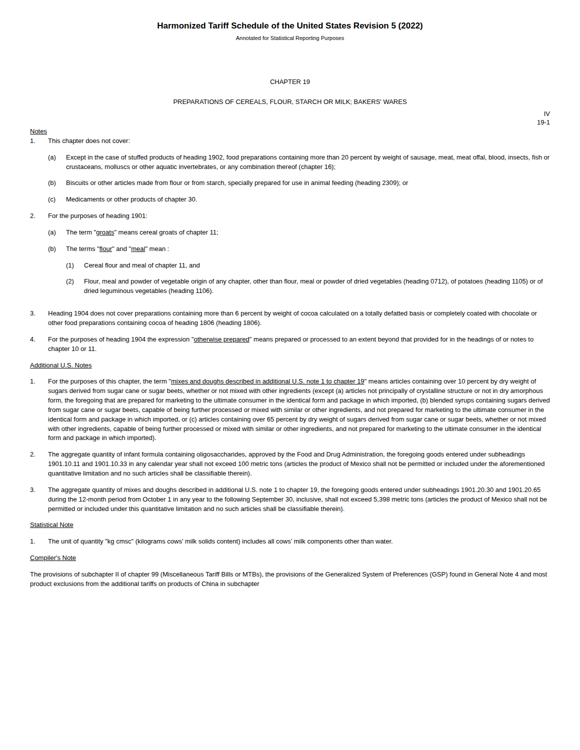Harmonized Tariff Schedule of the United States Revision 5 (2022)
Annotated for Statistical Reporting Purposes
CHAPTER 19
PREPARATIONS OF CEREALS, FLOUR, STARCH OR MILK; BAKERS' WARES
IV
19-1
Notes
1.
This chapter does not cover:
(a)
Except in the case of stuffed products of heading 1902, food preparations containing more than 20 percent by weight of sausage, meat, meat offal, blood, insects, fish or crustaceans, molluscs or other aquatic invertebrates, or any combination thereof (chapter 16);
(b)
Biscuits or other articles made from flour or from starch, specially prepared for use in animal feeding (heading 2309); or
(c)
Medicaments or other products of chapter 30.
2.
For the purposes of heading 1901:
(a)
The term "groats" means cereal groats of chapter 11;
(b)
The terms "flour" and "meal" mean :
(1)
Cereal flour and meal of chapter 11, and
(2)
Flour, meal and powder of vegetable origin of any chapter, other than flour, meal or powder of dried vegetables (heading 0712), of potatoes (heading 1105) or of dried leguminous vegetables (heading 1106).
3.
Heading 1904 does not cover preparations containing more than 6 percent by weight of cocoa calculated on a totally defatted basis or completely coated with chocolate or other food preparations containing cocoa of heading 1806 (heading 1806).
4.
For the purposes of heading 1904 the expression "otherwise prepared" means prepared or processed to an extent beyond that provided for in the headings of or notes to chapter 10 or 11.
Additional U.S. Notes
1.
For the purposes of this chapter, the term "mixes and doughs described in additional U.S. note 1 to chapter 19" means articles containing over 10 percent by dry weight of sugars derived from sugar cane or sugar beets, whether or not mixed with other ingredients (except (a) articles not principally of crystalline structure or not in dry amorphous form, the foregoing that are prepared for marketing to the ultimate consumer in the identical form and package in which imported, (b) blended syrups containing sugars derived from sugar cane or sugar beets, capable of being further processed or mixed with similar or other ingredients, and not prepared for marketing to the ultimate consumer in the identical form and package in which imported, or (c) articles containing over 65 percent by dry weight of sugars derived from sugar cane or sugar beets, whether or not mixed with other ingredients, capable of being further processed or mixed with similar or other ingredients, and not prepared for marketing to the ultimate consumer in the identical form and package in which imported).
2.
The aggregate quantity of infant formula containing oligosaccharides, approved by the Food and Drug Administration, the foregoing goods entered under subheadings 1901.10.11 and 1901.10.33 in any calendar year shall not exceed 100 metric tons (articles the product of Mexico shall not be permitted or included under the aforementioned quantitative limitation and no such articles shall be classifiable therein).
3.
The aggregate quantity of mixes and doughs described in additional U.S. note 1 to chapter 19, the foregoing goods entered under subheadings 1901.20.30 and 1901.20.65 during the 12-month period from October 1 in any year to the following September 30, inclusive, shall not exceed 5,398 metric tons (articles the product of Mexico shall not be permitted or included under this quantitative limitation and no such articles shall be classifiable therein).
Statistical Note
1.
The unit of quantity "kg cmsc" (kilograms cows' milk solids content) includes all cows’ milk components other than water.
Compiler's Note
The provisions of subchapter II of chapter 99 (Miscellaneous Tariff Bills or MTBs), the provisions of the Generalized System of Preferences (GSP) found in General Note 4 and most product exclusions from the additional tariffs on products of China in subchapter